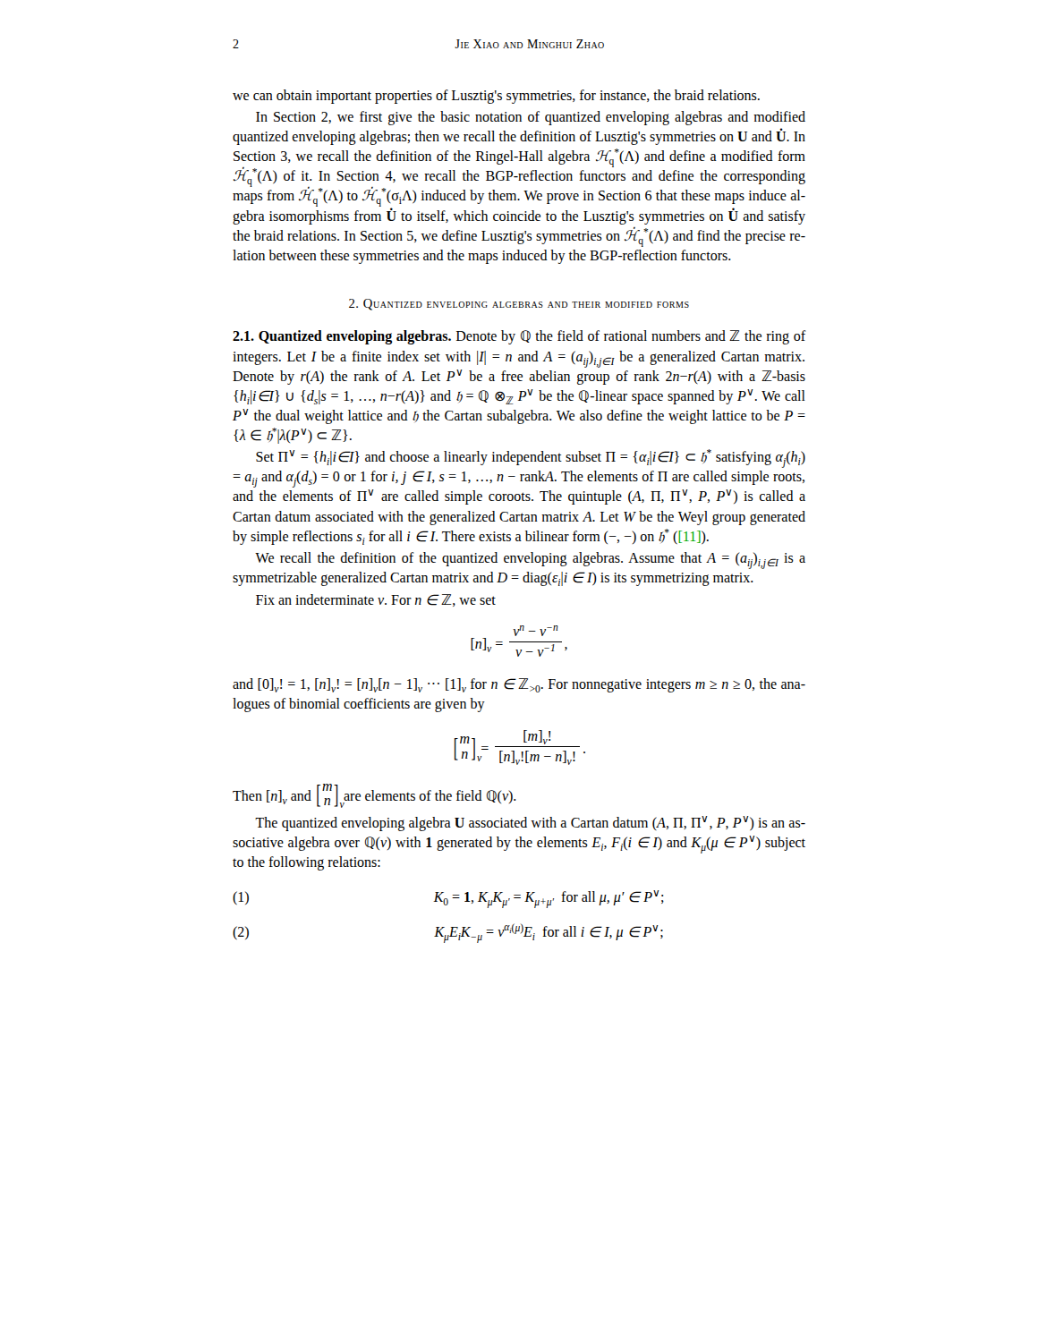2 Jie Xiao and Minghui Zhao
we can obtain important properties of Lusztig's symmetries, for instance, the braid relations.
In Section 2, we first give the basic notation of quantized enveloping algebras and modified quantized enveloping algebras; then we recall the definition of Lusztig's symmetries on U and U̇. In Section 3, we recall the definition of the Ringel-Hall algebra ℋq*(Λ) and define a modified form ℋ̇q*(Λ) of it. In Section 4, we recall the BGP-reflection functors and define the corresponding maps from ℋ̇q*(Λ) to ℋ̇q*(σiΛ) induced by them. We prove in Section 6 that these maps induce algebra isomorphisms from U̇ to itself, which coincide to the Lusztig's symmetries on U̇ and satisfy the braid relations. In Section 5, we define Lusztig's symmetries on ℋ̇q*(Λ) and find the precise relation between these symmetries and the maps induced by the BGP-reflection functors.
2. Quantized enveloping algebras and their modified forms
2.1. Quantized enveloping algebras. Denote by ℚ the field of rational numbers and ℤ the ring of integers. Let I be a finite index set with |I| = n and A = (aij)i,j∈I be a generalized Cartan matrix. Denote by r(A) the rank of A. Let P∨ be a free abelian group of rank 2n−r(A) with a ℤ-basis {hi|i∈I} ∪ {ds|s = 1, …, n−r(A)} and 𝔥 = ℚ ⊗ℤ P∨ be the ℚ-linear space spanned by P∨. We call P∨ the dual weight lattice and 𝔥 the Cartan subalgebra. We also define the weight lattice to be P = {λ ∈ 𝔥*|λ(P∨) ⊂ ℤ}.
Set Π∨ = {hi|i∈I} and choose a linearly independent subset Π = {αi|i∈I} ⊂ 𝔥* satisfying αj(hi) = aij and αj(ds) = 0 or 1 for i, j ∈ I, s = 1, …, n − rankA. The elements of Π are called simple roots, and the elements of Π∨ are called simple coroots. The quintuple (A, Π, Π∨, P, P∨) is called a Cartan datum associated with the generalized Cartan matrix A. Let W be the Weyl group generated by simple reflections si for all i ∈ I. There exists a bilinear form (−, −) on 𝔥* ([11]).
We recall the definition of the quantized enveloping algebras. Assume that A = (aij)i,j∈I is a symmetrizable generalized Cartan matrix and D = diag(εi|i ∈ I) is its symmetrizing matrix.
Fix an indeterminate v. For n ∈ ℤ, we set
[n]v = vn − v−n v − v−1 ,
and [0]v! = 1, [n]v! = [n]v[n − 1]v ··· [1]v for n ∈ ℤ>0. For nonnegative integers m ≥ n ≥ 0, the analogues of binomial coefficients are given by
mn v = [m]v! [n]v![m − n]v! .
Then [n]v and mn v are elements of the field ℚ(v).
The quantized enveloping algebra U associated with a Cartan datum (A, Π, Π∨, P, P∨) is an associative algebra over ℚ(v) with 1 generated by the elements Ei, Fi(i ∈ I) and Kμ(μ ∈ P∨) subject to the following relations:
(1) K0 = 1, KμKμ′ = Kμ+μ′ for all μ, μ′ ∈ P∨;
(2) KμEiK−μ = vαi(μ)Ei for all i ∈ I, μ ∈ P∨;